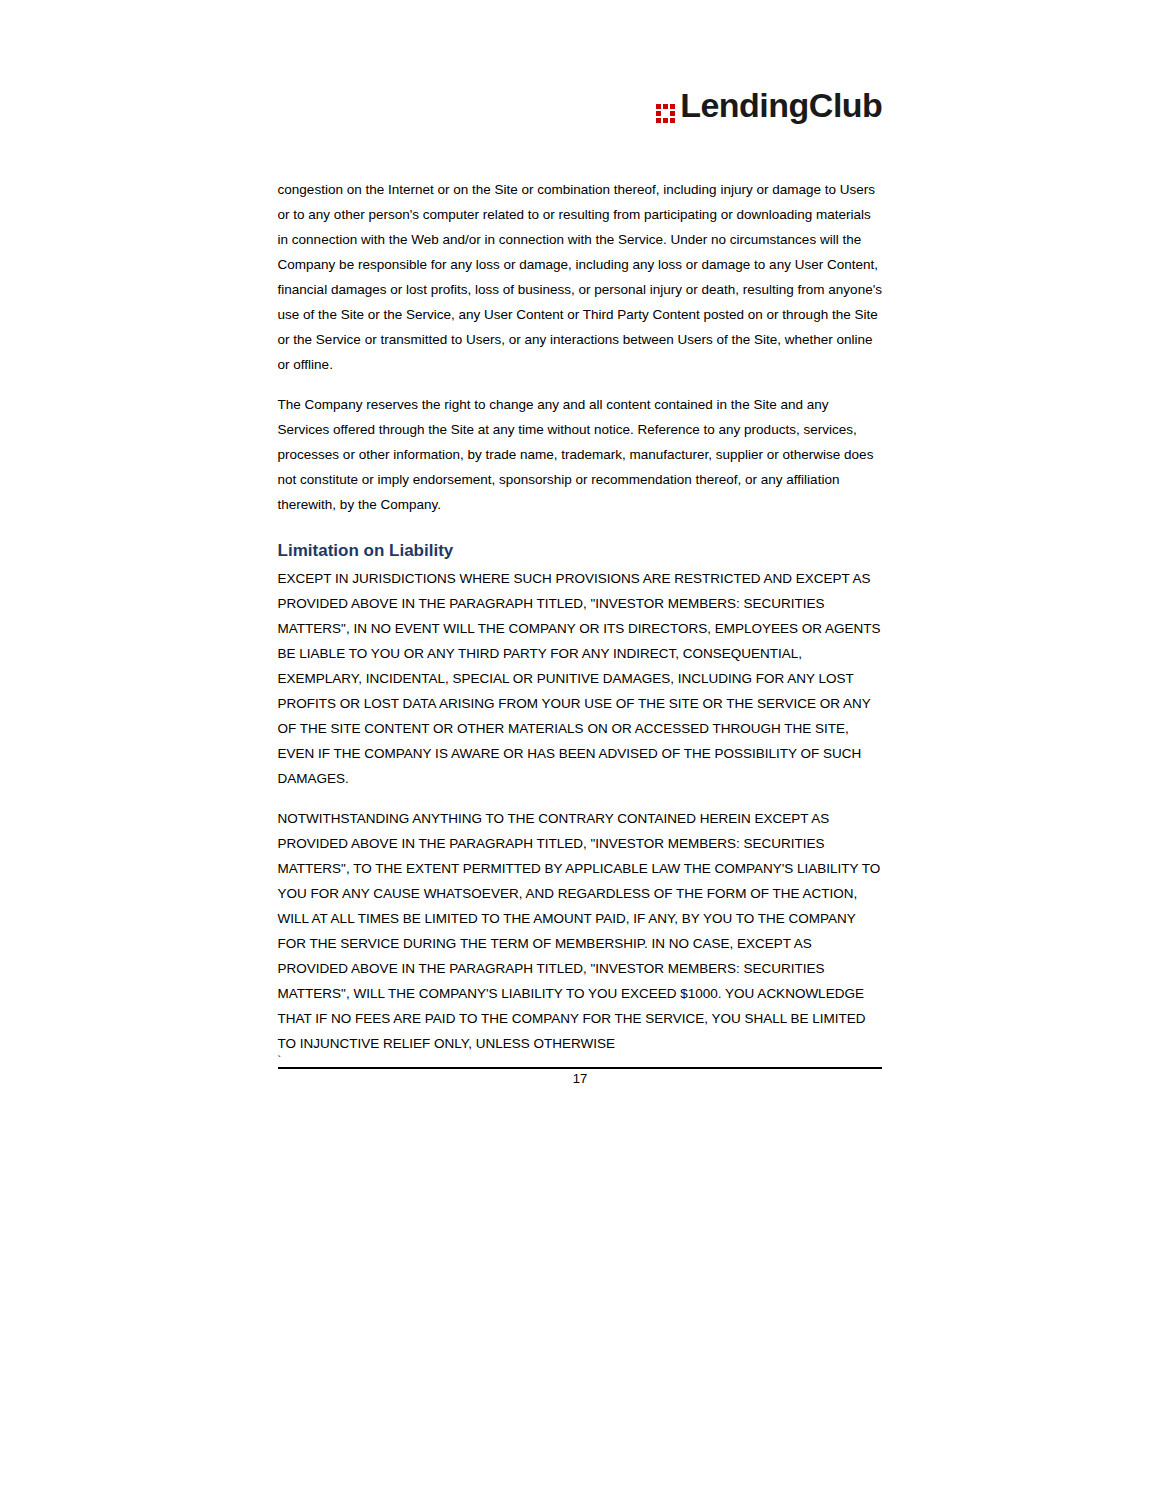LendingClub
congestion on the Internet or on the Site or combination thereof, including injury or damage to Users or to any other person's computer related to or resulting from participating or downloading materials in connection with the Web and/or in connection with the Service. Under no circumstances will the Company be responsible for any loss or damage, including any loss or damage to any User Content, financial damages or lost profits, loss of business, or personal injury or death, resulting from anyone's use of the Site or the Service, any User Content or Third Party Content posted on or through the Site or the Service or transmitted to Users, or any interactions between Users of the Site, whether online or offline.
The Company reserves the right to change any and all content contained in the Site and any Services offered through the Site at any time without notice. Reference to any products, services, processes or other information, by trade name, trademark, manufacturer, supplier or otherwise does not constitute or imply endorsement, sponsorship or recommendation thereof, or any affiliation therewith, by the Company.
Limitation on Liability
Except in jurisdictions where such provisions are restricted and except as provided above in the paragraph titled, "Investor Members: Securities Matters", in no event will the Company or its directors, employees or agents be liable to you or any third party for any indirect, consequential, exemplary, incidental, special or punitive damages, including for any lost profits or lost data arising from your use of the Site or the Service or any of the Site Content or other materials on or accessed through the Site, even if the Company is aware or has been advised of the possibility of such damages.
Notwithstanding anything to the contrary contained herein except as provided above in the paragraph titled, "Investor Members: Securities Matters", to the extent permitted by applicable law the Company's liability to you for any cause whatsoever, and regardless of the form of the action, will at all times be limited to the amount paid, if any, by you to the Company for the Service during the term of membership. In no case, except as provided above in the paragraph titled, "Investor Members: Securities Matters", will the Company's liability to you exceed $1000. You acknowledge that if no fees are paid to the Company for the Service, you shall be limited to injunctive relief only, unless otherwise
`
17